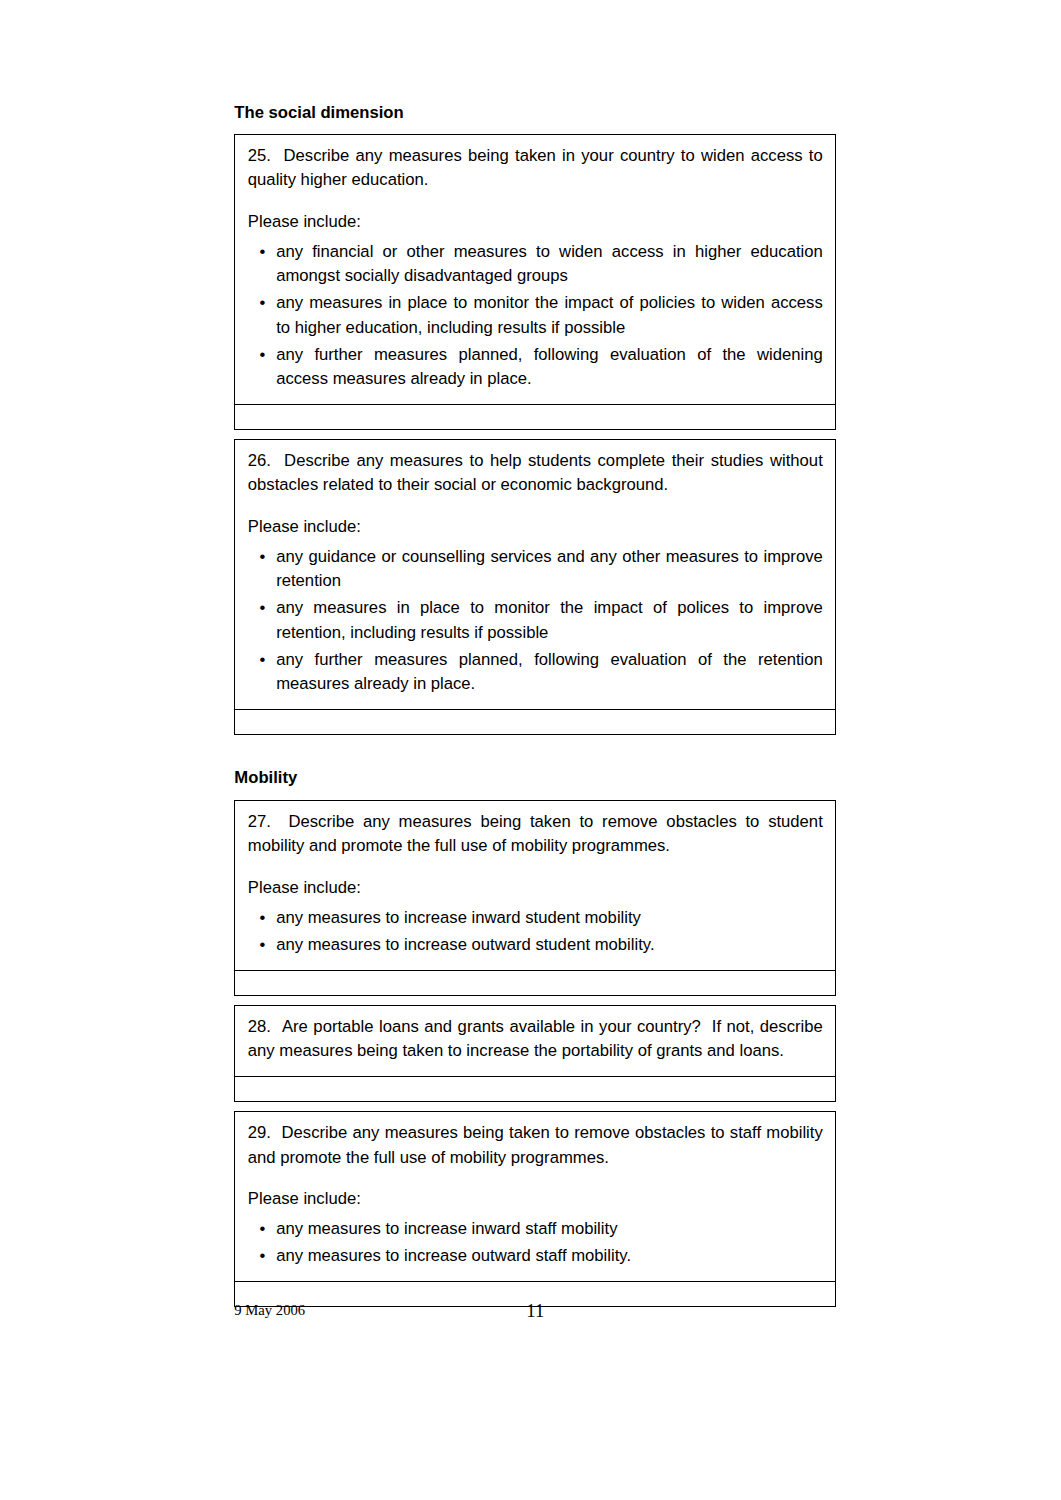The social dimension
| 25. Describe any measures being taken in your country to widen access to quality higher education. Please include: any financial or other measures to widen access in higher education amongst socially disadvantaged groups any measures in place to monitor the impact of policies to widen access to higher education, including results if possible any further measures planned, following evaluation of the widening access measures already in place. |
| 26. Describe any measures to help students complete their studies without obstacles related to their social or economic background. Please include: any guidance or counselling services and any other measures to improve retention any measures in place to monitor the impact of polices to improve retention, including results if possible any further measures planned, following evaluation of the retention measures already in place. |
Mobility
| 27. Describe any measures being taken to remove obstacles to student mobility and promote the full use of mobility programmes. Please include: any measures to increase inward student mobility any measures to increase outward student mobility. |
| 28. Are portable loans and grants available in your country? If not, describe any measures being taken to increase the portability of grants and loans. |
| 29. Describe any measures being taken to remove obstacles to staff mobility and promote the full use of mobility programmes. Please include: any measures to increase inward staff mobility any measures to increase outward staff mobility. |
9 May 2006 11